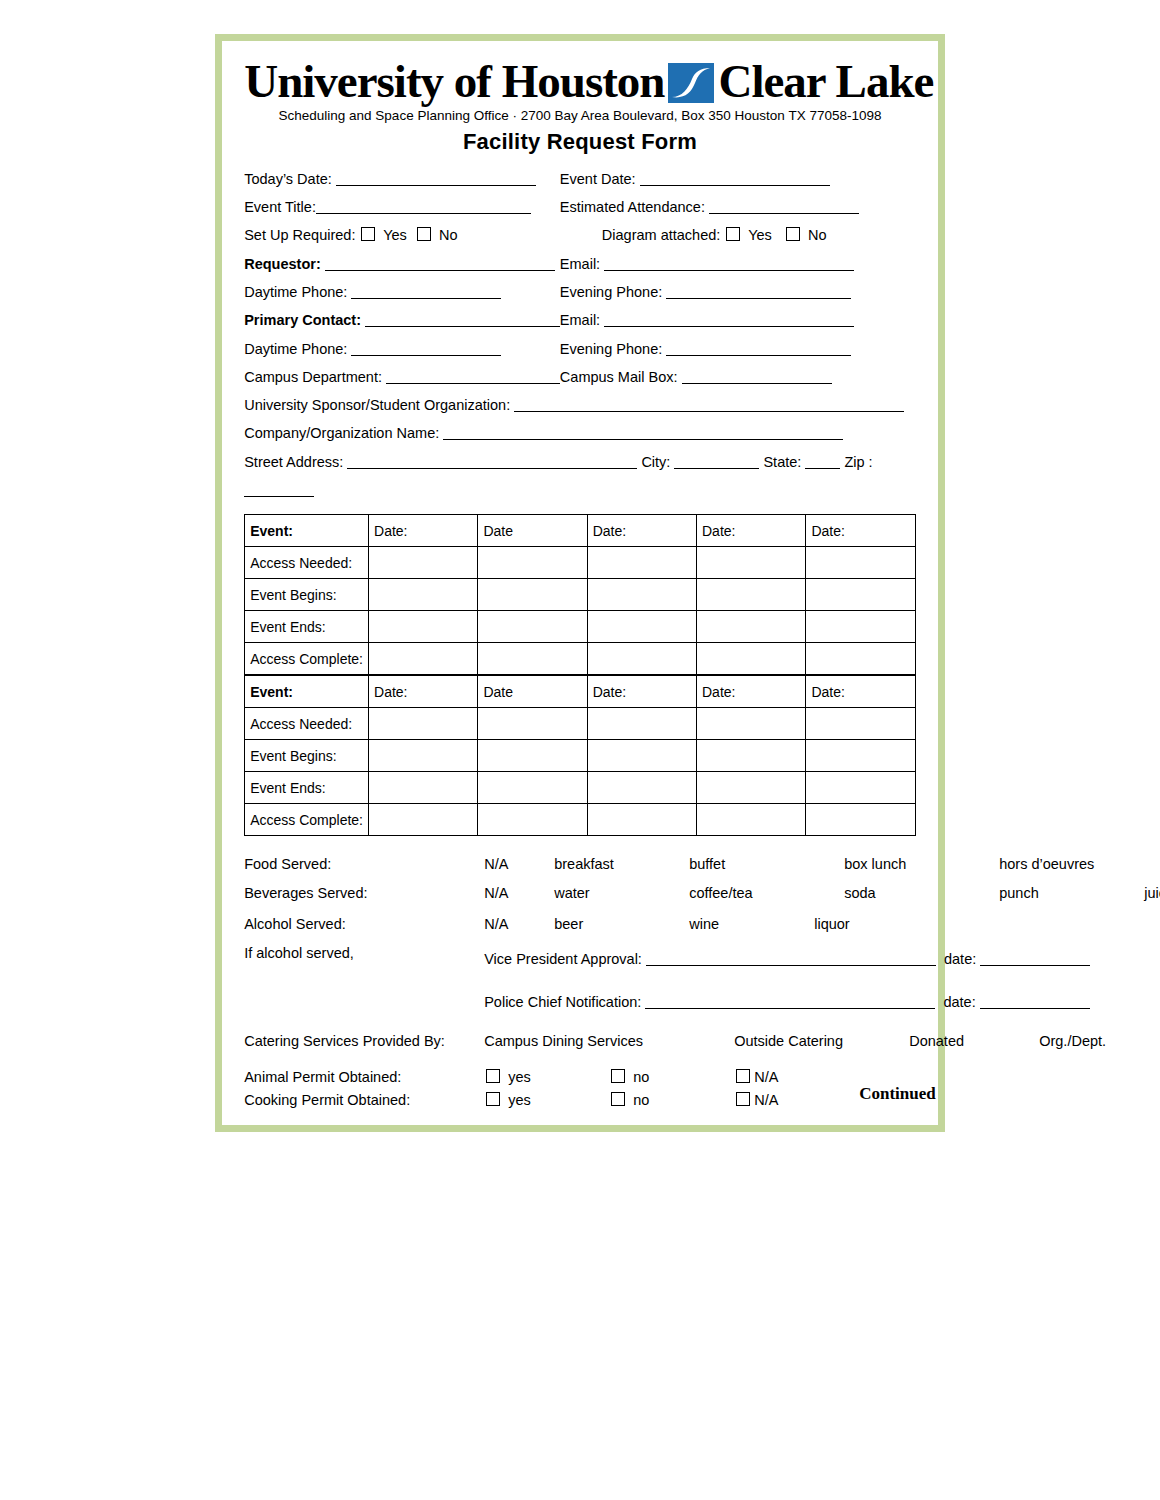University of Houston Clear Lake
Scheduling and Space Planning Office · 2700 Bay Area Boulevard, Box 350 Houston TX 77058-1098
Facility Request Form
Today’s Date:
Event Date:
Event Title:
Estimated Attendance:
Set Up Required: Yes No
Diagram attached: Yes No
Requestor:
Email:
Daytime Phone:
Evening Phone:
Primary Contact:
Email:
Daytime Phone:
Evening Phone:
Campus Department:
Campus Mail Box:
University Sponsor/Student Organization:
Company/Organization Name:
Street Address: City: State: Zip :
| Event: | Date: | Date | Date: | Date: | Date: |
| Access Needed: | | | | | |
| Event Begins: | | | | | |
| Event Ends: | | | | | |
| Access Complete: | | | | | |
| Event: | Date: | Date | Date: | Date: | Date: |
| Access Needed: | | | | | |
| Event Begins: | | | | | |
| Event Ends: | | | | | |
| Access Complete: | | | | | |
Food Served:
N/A breakfast buffet box lunch hors d’oeuvres
Beverages Served:
N/A water coffee/tea soda punch juice
Alcohol Served:
If alcohol served,
N/A beer wine liquor
Vice President Approval: date:
Police Chief Notification: date:
Catering Services Provided By:
Campus Dining Services Outside Catering Donated Org./Dept.
Animal Permit Obtained:
Cooking Permit Obtained:
yes
no
N/A
yes
no
N/A
Continued